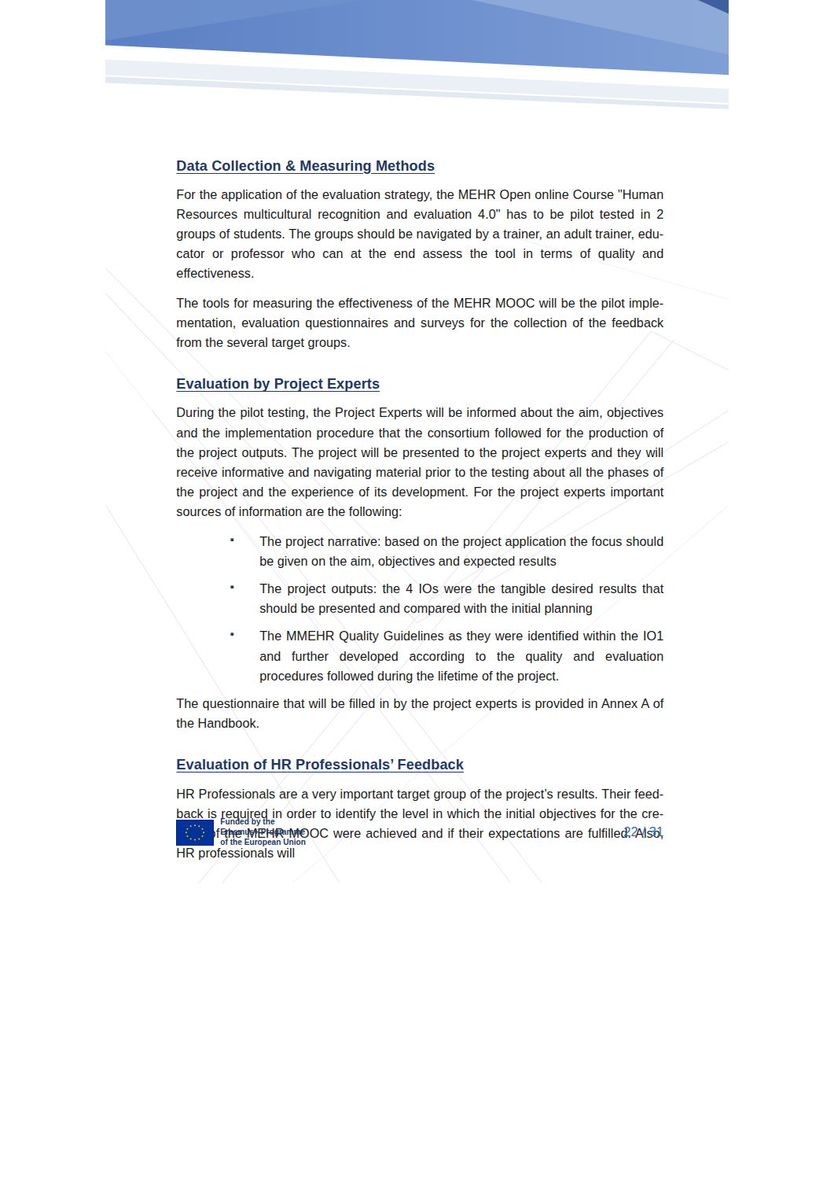Data Collection & Measuring Methods
For the application of the evaluation strategy, the MEHR Open online Course "Human Resources multicultural recognition and evaluation 4.0" has to be pilot tested in 2 groups of students. The groups should be navigated by a trainer, an adult trainer, educator or professor who can at the end assess the tool in terms of quality and effectiveness.
The tools for measuring the effectiveness of the MEHR MOOC will be the pilot implementation, evaluation questionnaires and surveys for the collection of the feedback from the several target groups.
Evaluation by Project Experts
During the pilot testing, the Project Experts will be informed about the aim, objectives and the implementation procedure that the consortium followed for the production of the project outputs. The project will be presented to the project experts and they will receive informative and navigating material prior to the testing about all the phases of the project and the experience of its development. For the project experts important sources of information are the following:
The project narrative: based on the project application the focus should be given on the aim, objectives and expected results
The project outputs: the 4 IOs were the tangible desired results that should be presented and compared with the initial planning
The MMEHR Quality Guidelines as they were identified within the IO1 and further developed according to the quality and evaluation procedures followed during the lifetime of the project.
The questionnaire that will be filled in by the project experts is provided in Annex A of the Handbook.
Evaluation of HR Professionals’ Feedback
HR Professionals are a very important target group of the project’s results. Their feedback is required in order to identify the level in which the initial objectives for the creation of the MEHR MOOC were achieved and if their expectations are fulfilled. Also, HR professionals will
Funded by the
Erasmus+ Programme
of the European Union
22 / 31